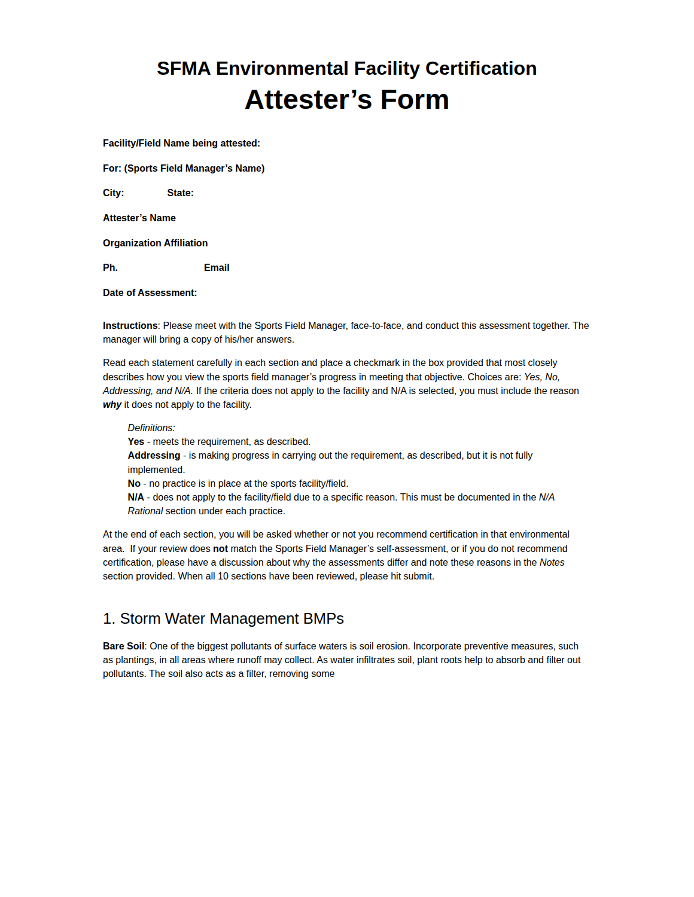SFMA Environmental Facility Certification Attester’s Form
Facility/Field Name being attested:
For: (Sports Field Manager’s Name)
City: State:
Attester’s Name
Organization Affiliation
Ph. Email
Date of Assessment:
Instructions: Please meet with the Sports Field Manager, face-to-face, and conduct this assessment together. The manager will bring a copy of his/her answers.
Read each statement carefully in each section and place a checkmark in the box provided that most closely describes how you view the sports field manager’s progress in meeting that objective. Choices are: Yes, No, Addressing, and N/A. If the criteria does not apply to the facility and N/A is selected, you must include the reason why it does not apply to the facility.
Definitions:
Yes - meets the requirement, as described.
Addressing - is making progress in carrying out the requirement, as described, but it is not fully implemented.
No - no practice is in place at the sports facility/field.
N/A - does not apply to the facility/field due to a specific reason. This must be documented in the N/A Rational section under each practice.
At the end of each section, you will be asked whether or not you recommend certification in that environmental area. If your review does not match the Sports Field Manager’s self-assessment, or if you do not recommend certification, please have a discussion about why the assessments differ and note these reasons in the Notes section provided. When all 10 sections have been reviewed, please hit submit.
1. Storm Water Management BMPs
Bare Soil: One of the biggest pollutants of surface waters is soil erosion. Incorporate preventive measures, such as plantings, in all areas where runoff may collect. As water infiltrates soil, plant roots help to absorb and filter out pollutants. The soil also acts as a filter, removing some